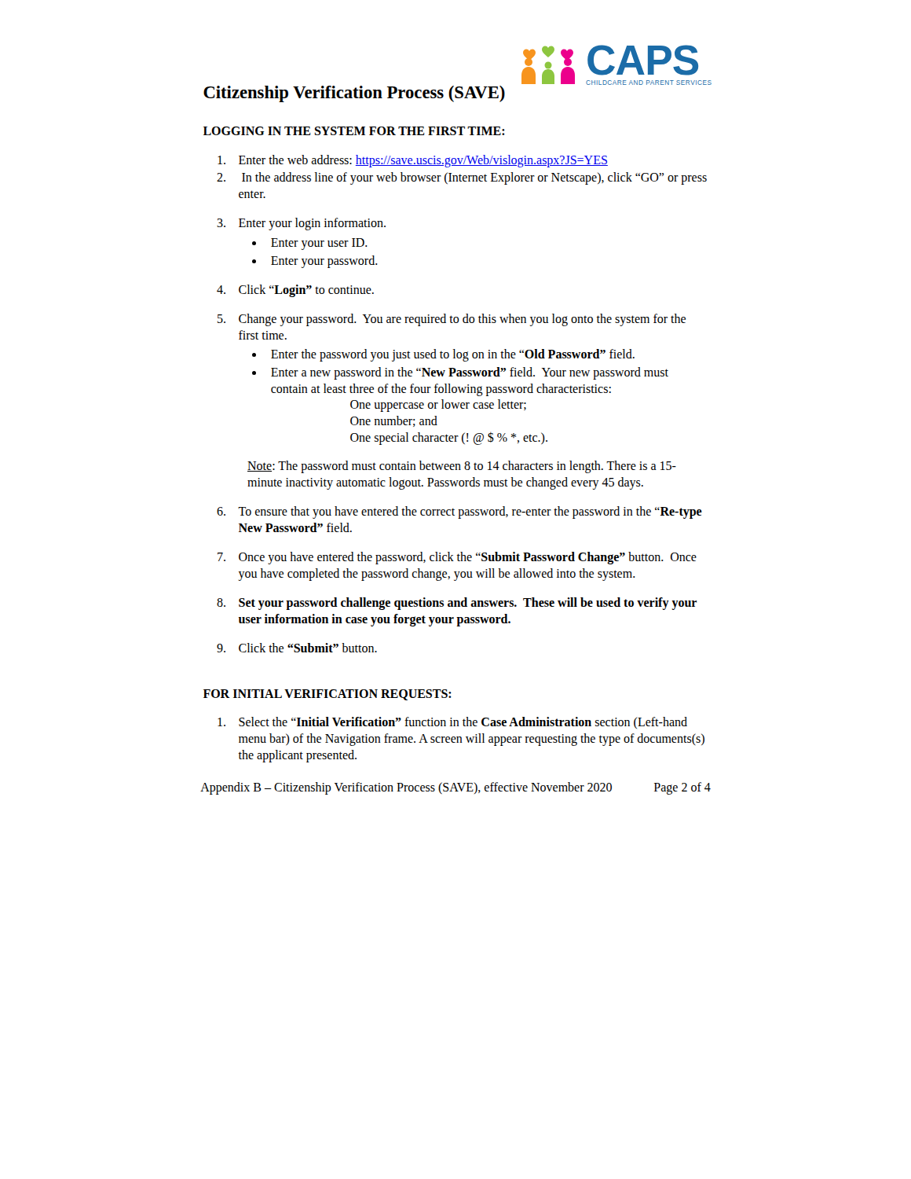CAPS
CHILDCARE AND PARENT SERVICES
Citizenship Verification Process (SAVE)
Logging in the System for the First Time:
Enter the web address: https://save.uscis.gov/Web/vislogin.aspx?JS=YES
In the address line of your web browser (Internet Explorer or Netscape), click “GO” or press enter.
Enter your login information.
Enter your user ID.
Enter your password.
Click “Login” to continue.
Change your password. You are required to do this when you log onto the system for the first time.
Enter the password you just used to log on in the “Old Password” field.
Enter a new password in the “New Password” field. Your new password must contain at least three of the four following password characteristics:
One uppercase or lower case letter;
One number; and
One special character (! @ $ % *, etc.).
Note: The password must contain between 8 to 14 characters in length. There is a 15-minute inactivity automatic logout. Passwords must be changed every 45 days.
To ensure that you have entered the correct password, re-enter the password in the “Re-type New Password” field.
Once you have entered the password, click the “Submit Password Change” button. Once you have completed the password change, you will be allowed into the system.
Set your password challenge questions and answers. These will be used to verify your user information in case you forget your password.
Click the “Submit” button.
For Initial Verification Requests:
Select the “Initial Verification” function in the Case Administration section (Left-hand menu bar) of the Navigation frame. A screen will appear requesting the type of documents(s) the applicant presented.
Appendix B – Citizenship Verification Process (SAVE), effective November 2020Page 2 of 4